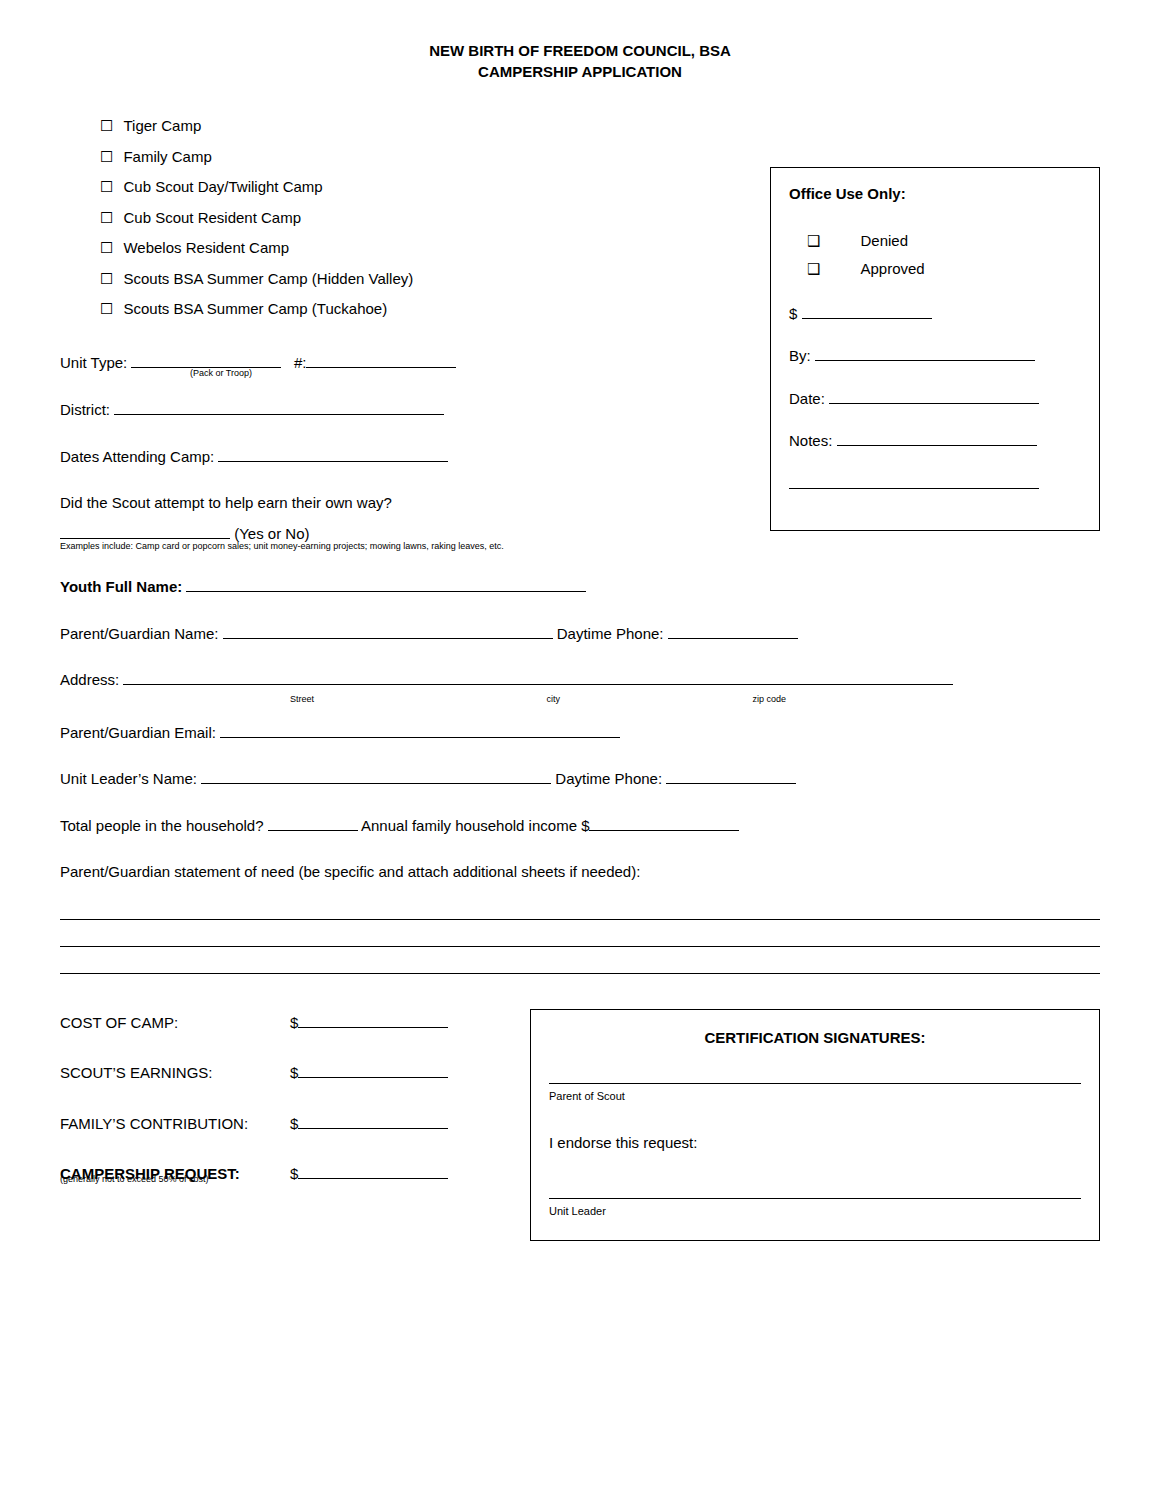NEW BIRTH OF FREEDOM COUNCIL, BSA
CAMPERSHIP APPLICATION
☐Tiger Camp
☐Family Camp
☐Cub Scout Day/Twilight Camp
☐Cub Scout Resident Camp
☐Webelos Resident Camp
☐Scouts BSA Summer Camp (Hidden Valley)
☐Scouts BSA Summer Camp (Tuckahoe)
Unit Type: #:
(Pack or Troop)
District:
Dates Attending Camp:
Did the Scout attempt to help earn their own way?
(Yes or No)
Examples include: Camp card or popcorn sales; unit money-earning projects; mowing lawns, raking leaves, etc.
Office Use Only:
❑Denied ❑Approved
$
By:
Date:
Notes:
Youth Full Name:
Parent/Guardian Name: Daytime Phone:
Address:
Street city zip code
Parent/Guardian Email:
Unit Leader’s Name: Daytime Phone:
Total people in the household? Annual family household income $
Parent/Guardian statement of need (be specific and attach additional sheets if needed):
COST OF CAMP:
$
SCOUT’S EARNINGS:
$
FAMILY’S CONTRIBUTION:
$
CAMPERSHIP REQUEST:
$
(generally not to exceed 50% of cost)
CERTIFICATION SIGNATURES:
Parent of Scout
I endorse this request:
Unit Leader